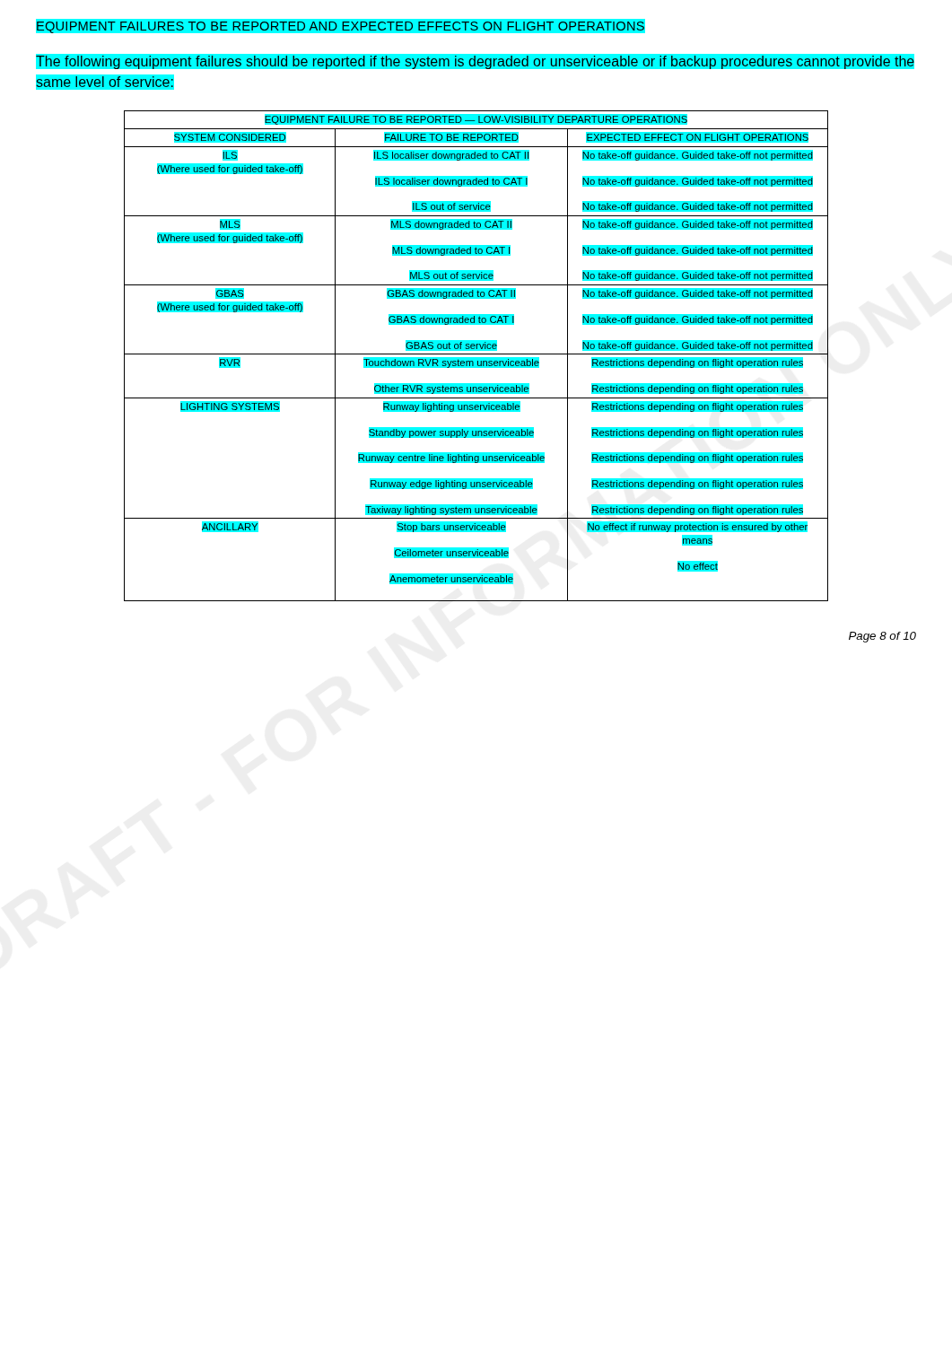DRAFT - FOR INFORMATION ONLY
EQUIPMENT FAILURES TO BE REPORTED AND EXPECTED EFFECTS ON FLIGHT OPERATIONS
The following equipment failures should be reported if the system is degraded or unserviceable or if backup procedures cannot provide the same level of service:
| EQUIPMENT FAILURE TO BE REPORTED — LOW-VISIBILITY DEPARTURE OPERATIONS |
| SYSTEM CONSIDERED | FAILURE TO BE REPORTED | EXPECTED EFFECT ON FLIGHT OPERATIONS |
| ILS (Where used for guided take-off) | ILS localiser downgraded to CAT II ILS localiser downgraded to CAT I ILS out of service | No take-off guidance. Guided take-off not permitted No take-off guidance. Guided take-off not permitted No take-off guidance. Guided take-off not permitted |
| MLS (Where used for guided take-off) | MLS downgraded to CAT II MLS downgraded to CAT I MLS out of service | No take-off guidance. Guided take-off not permitted No take-off guidance. Guided take-off not permitted No take-off guidance. Guided take-off not permitted |
| GBAS (Where used for guided take-off) | GBAS downgraded to CAT II GBAS downgraded to CAT I GBAS out of service | No take-off guidance. Guided take-off not permitted No take-off guidance. Guided take-off not permitted No take-off guidance. Guided take-off not permitted |
| RVR | Touchdown RVR system unserviceable Other RVR systems unserviceable | Restrictions depending on flight operation rules Restrictions depending on flight operation rules |
| LIGHTING SYSTEMS | Runway lighting unserviceable Standby power supply unserviceable Runway centre line lighting unserviceable Runway edge lighting unserviceable Taxiway lighting system unserviceable | Restrictions depending on flight operation rules Restrictions depending on flight operation rules Restrictions depending on flight operation rules Restrictions depending on flight operation rules Restrictions depending on flight operation rules |
| ANCILLARY | Stop bars unserviceable Ceilometer unserviceable Anemometer unserviceable | No effect if runway protection is ensured by other means No effect |
Page 8 of 10